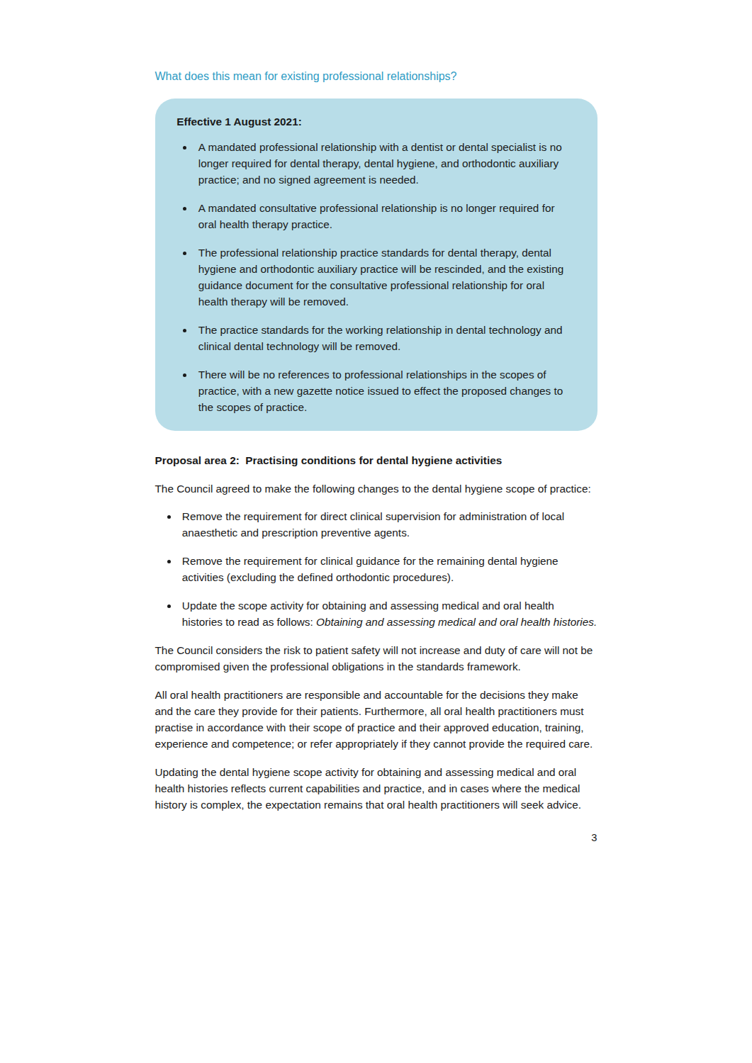What does this mean for existing professional relationships?
Effective 1 August 2021:
A mandated professional relationship with a dentist or dental specialist is no longer required for dental therapy, dental hygiene, and orthodontic auxiliary practice; and no signed agreement is needed.
A mandated consultative professional relationship is no longer required for oral health therapy practice.
The professional relationship practice standards for dental therapy, dental hygiene and orthodontic auxiliary practice will be rescinded, and the existing guidance document for the consultative professional relationship for oral health therapy will be removed.
The practice standards for the working relationship in dental technology and clinical dental technology will be removed.
There will be no references to professional relationships in the scopes of practice, with a new gazette notice issued to effect the proposed changes to the scopes of practice.
Proposal area 2: Practising conditions for dental hygiene activities
The Council agreed to make the following changes to the dental hygiene scope of practice:
Remove the requirement for direct clinical supervision for administration of local anaesthetic and prescription preventive agents.
Remove the requirement for clinical guidance for the remaining dental hygiene activities (excluding the defined orthodontic procedures).
Update the scope activity for obtaining and assessing medical and oral health histories to read as follows: Obtaining and assessing medical and oral health histories.
The Council considers the risk to patient safety will not increase and duty of care will not be compromised given the professional obligations in the standards framework.
All oral health practitioners are responsible and accountable for the decisions they make and the care they provide for their patients. Furthermore, all oral health practitioners must practise in accordance with their scope of practice and their approved education, training, experience and competence; or refer appropriately if they cannot provide the required care.
Updating the dental hygiene scope activity for obtaining and assessing medical and oral health histories reflects current capabilities and practice, and in cases where the medical history is complex, the expectation remains that oral health practitioners will seek advice.
3